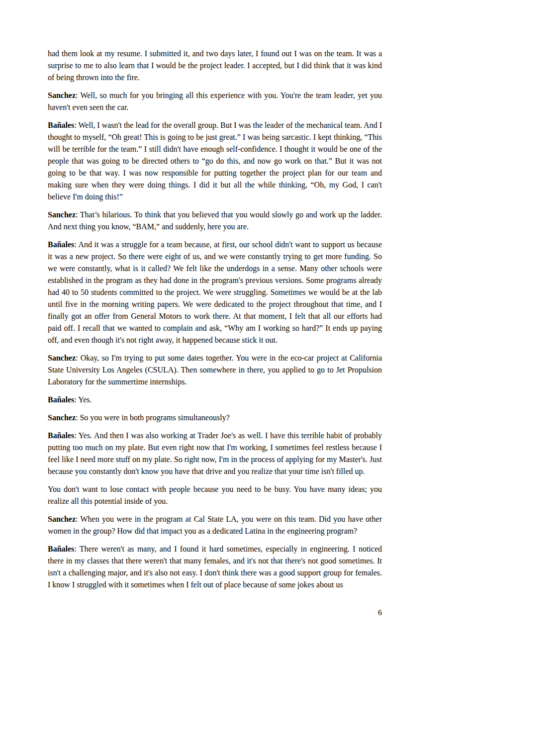had them look at my resume. I submitted it, and two days later, I found out I was on the team. It was a surprise to me to also learn that I would be the project leader. I accepted, but I did think that it was kind of being thrown into the fire.
Sanchez: Well, so much for you bringing all this experience with you. You're the team leader, yet you haven't even seen the car.
Bañales: Well, I wasn't the lead for the overall group. But I was the leader of the mechanical team. And I thought to myself, “Oh great! This is going to be just great.” I was being sarcastic. I kept thinking, “This will be terrible for the team.” I still didn't have enough self-confidence. I thought it would be one of the people that was going to be directed others to “go do this, and now go work on that.” But it was not going to be that way. I was now responsible for putting together the project plan for our team and making sure when they were doing things. I did it but all the while thinking, “Oh, my God, I can't believe I'm doing this!”
Sanchez: That’s hilarious. To think that you believed that you would slowly go and work up the ladder. And next thing you know, “BAM,” and suddenly, here you are.
Bañales: And it was a struggle for a team because, at first, our school didn't want to support us because it was a new project. So there were eight of us, and we were constantly trying to get more funding. So we were constantly, what is it called? We felt like the underdogs in a sense. Many other schools were established in the program as they had done in the program's previous versions. Some programs already had 40 to 50 students committed to the project. We were struggling. Sometimes we would be at the lab until five in the morning writing papers. We were dedicated to the project throughout that time, and I finally got an offer from General Motors to work there. At that moment, I felt that all our efforts had paid off. I recall that we wanted to complain and ask, “Why am I working so hard?” It ends up paying off, and even though it's not right away, it happened because stick it out.
Sanchez: Okay, so I'm trying to put some dates together. You were in the eco-car project at California State University Los Angeles (CSULA). Then somewhere in there, you applied to go to Jet Propulsion Laboratory for the summertime internships.
Bañales: Yes.
Sanchez: So you were in both programs simultaneously?
Bañales: Yes. And then I was also working at Trader Joe's as well. I have this terrible habit of probably putting too much on my plate. But even right now that I'm working, I sometimes feel restless because I feel like I need more stuff on my plate. So right now, I'm in the process of applying for my Master's. Just because you constantly don't know you have that drive and you realize that your time isn't filled up.
You don't want to lose contact with people because you need to be busy. You have many ideas; you realize all this potential inside of you.
Sanchez: When you were in the program at Cal State LA, you were on this team. Did you have other women in the group? How did that impact you as a dedicated Latina in the engineering program?
Bañales: There weren't as many, and I found it hard sometimes, especially in engineering. I noticed there in my classes that there weren't that many females, and it's not that there's not good sometimes. It isn't a challenging major, and it's also not easy. I don't think there was a good support group for females. I know I struggled with it sometimes when I felt out of place because of some jokes about us
6